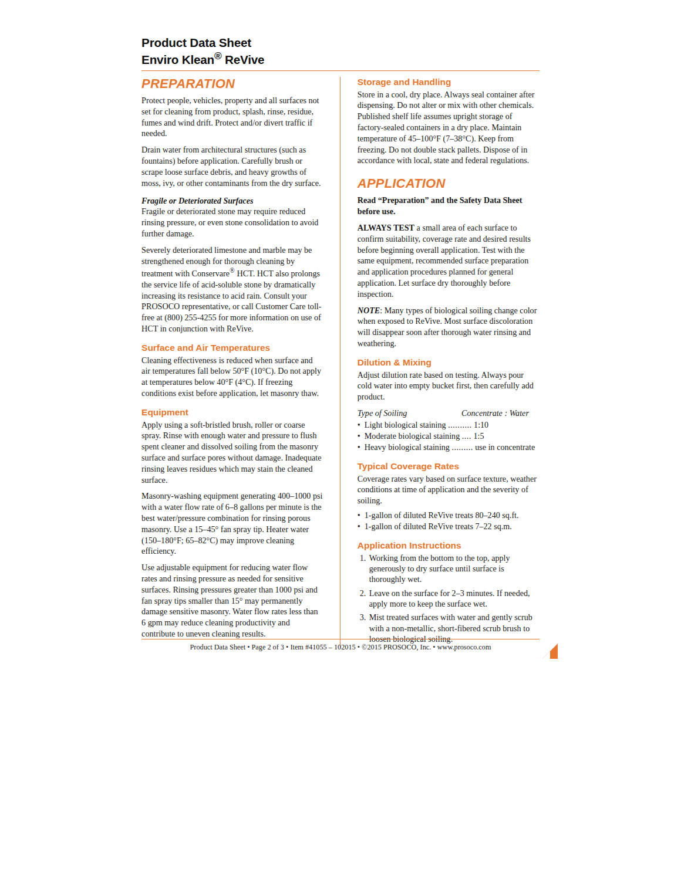Product Data Sheet Enviro Klean® ReVive
PREPARATION
Protect people, vehicles, property and all surfaces not set for cleaning from product, splash, rinse, residue, fumes and wind drift. Protect and/or divert traffic if needed.
Drain water from architectural structures (such as fountains) before application. Carefully brush or scrape loose surface debris, and heavy growths of moss, ivy, or other contaminants from the dry surface.
Fragile or Deteriorated Surfaces
Fragile or deteriorated stone may require reduced rinsing pressure, or even stone consolidation to avoid further damage.
Severely deteriorated limestone and marble may be strengthened enough for thorough cleaning by treatment with Conservare® HCT. HCT also prolongs the service life of acid-soluble stone by dramatically increasing its resistance to acid rain. Consult your PROSOCO representative, or call Customer Care toll-free at (800) 255-4255 for more information on use of HCT in conjunction with ReVive.
Surface and Air Temperatures
Cleaning effectiveness is reduced when surface and air temperatures fall below 50°F (10°C). Do not apply at temperatures below 40°F (4°C). If freezing conditions exist before application, let masonry thaw.
Equipment
Apply using a soft-bristled brush, roller or coarse spray. Rinse with enough water and pressure to flush spent cleaner and dissolved soiling from the masonry surface and surface pores without damage. Inadequate rinsing leaves residues which may stain the cleaned surface.
Masonry-washing equipment generating 400–1000 psi with a water flow rate of 6–8 gallons per minute is the best water/pressure combination for rinsing porous masonry. Use a 15–45° fan spray tip. Heater water (150–180°F; 65–82°C) may improve cleaning efficiency.
Use adjustable equipment for reducing water flow rates and rinsing pressure as needed for sensitive surfaces. Rinsing pressures greater than 1000 psi and fan spray tips smaller than 15° may permanently damage sensitive masonry. Water flow rates less than 6 gpm may reduce cleaning productivity and contribute to uneven cleaning results.
Storage and Handling
Store in a cool, dry place. Always seal container after dispensing. Do not alter or mix with other chemicals. Published shelf life assumes upright storage of factory-sealed containers in a dry place. Maintain temperature of 45–100°F (7–38°C). Keep from freezing. Do not double stack pallets. Dispose of in accordance with local, state and federal regulations.
APPLICATION
Read “Preparation” and the Safety Data Sheet before use.
ALWAYS TEST a small area of each surface to confirm suitability, coverage rate and desired results before beginning overall application. Test with the same equipment, recommended surface preparation and application procedures planned for general application. Let surface dry thoroughly before inspection.
NOTE: Many types of biological soiling change color when exposed to ReVive. Most surface discoloration will disappear soon after thorough water rinsing and weathering.
Dilution & Mixing
Adjust dilution rate based on testing. Always pour cold water into empty bucket first, then carefully add product.
Type of Soiling Concentrate : Water
Light biological staining .......... 1:10
Moderate biological staining .... 1:5
Heavy biological staining ......... use in concentrate
Typical Coverage Rates
Coverage rates vary based on surface texture, weather conditions at time of application and the severity of soiling.
1-gallon of diluted ReVive treats 80–240 sq.ft.
1-gallon of diluted ReVive treats 7–22 sq.m.
Application Instructions
Working from the bottom to the top, apply generously to dry surface until surface is thoroughly wet.
Leave on the surface for 2–3 minutes. If needed, apply more to keep the surface wet.
Mist treated surfaces with water and gently scrub with a non-metallic, short-fibered scrub brush to loosen biological soiling.
Product Data Sheet • Page 2 of 3 • Item #41055 – 102015 • ©2015 PROSOCO, Inc. • www.prosoco.com